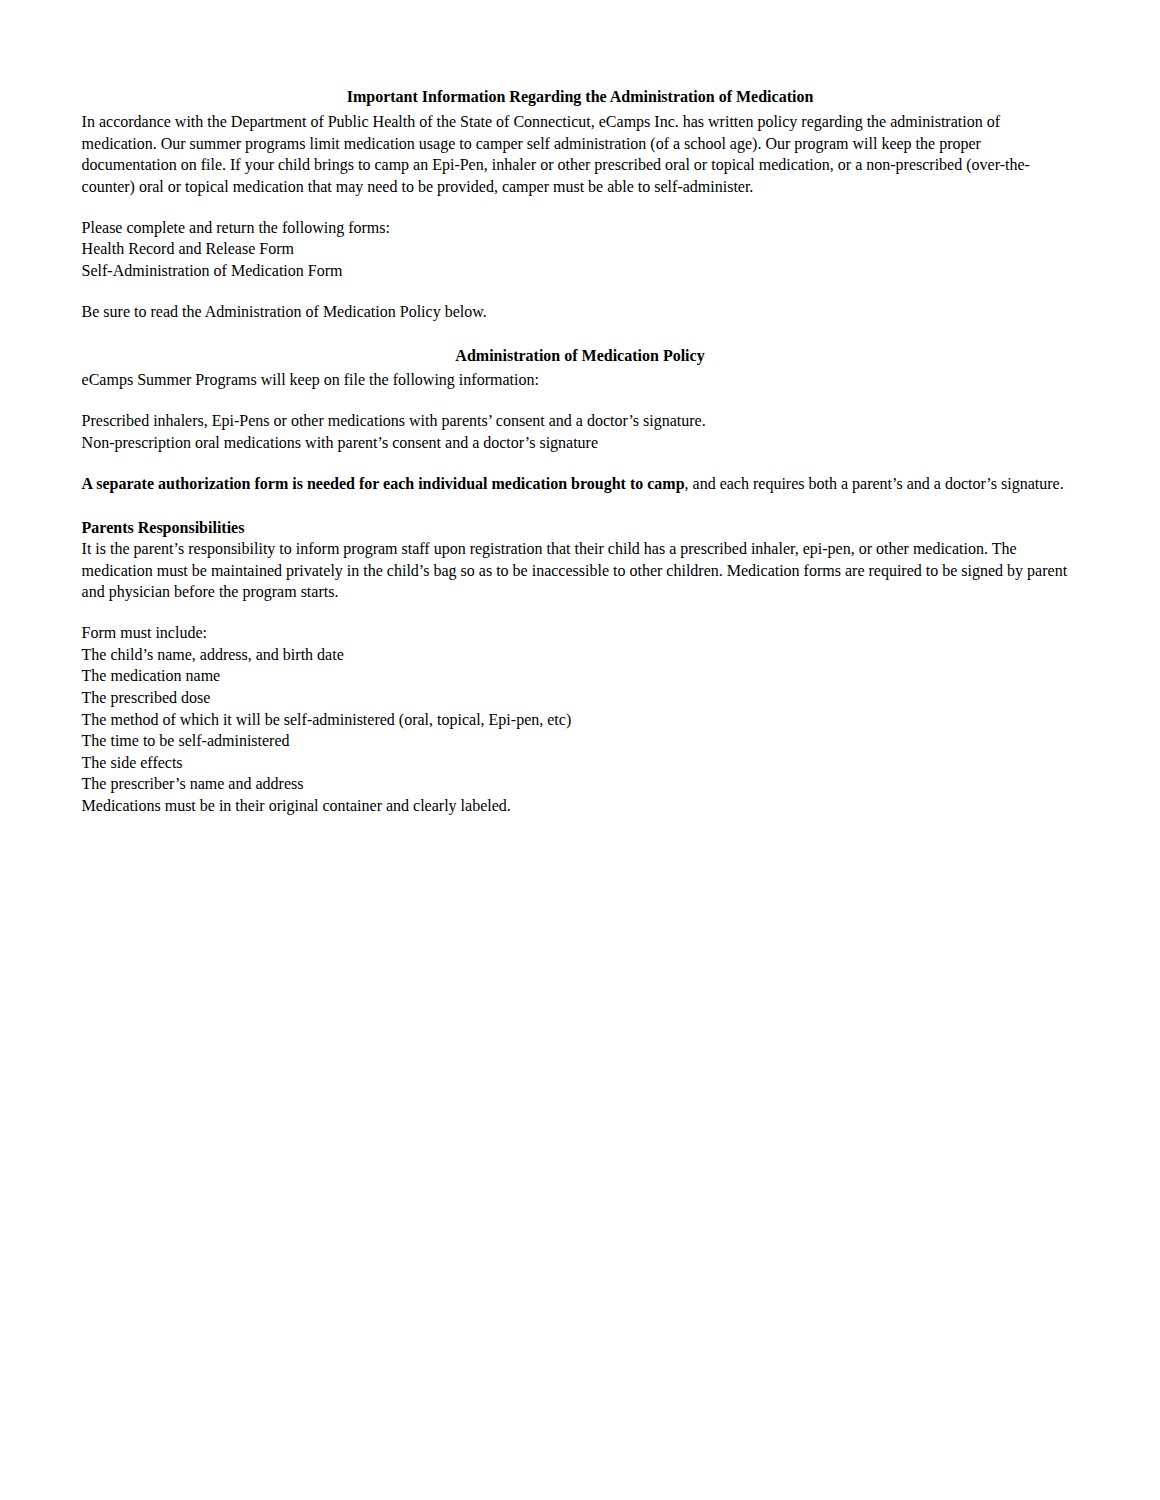Important Information Regarding the Administration of Medication
In accordance with the Department of Public Health of the State of Connecticut, eCamps Inc. has written policy regarding the administration of medication. Our summer programs limit medication usage to camper self administration (of a school age). Our program will keep the proper documentation on file. If your child brings to camp an Epi-Pen, inhaler or other prescribed oral or topical medication, or a non-prescribed (over-the-counter) oral or topical medication that may need to be provided, camper must be able to self-administer.
Please complete and return the following forms:
Health Record and Release Form
Self-Administration of Medication Form
Be sure to read the Administration of Medication Policy below.
Administration of Medication Policy
eCamps Summer Programs will keep on file the following information:
Prescribed inhalers, Epi-Pens or other medications with parents’ consent and a doctor’s signature.
Non-prescription oral medications with parent’s consent and a doctor’s signature
A separate authorization form is needed for each individual medication brought to camp, and each requires both a parent’s and a doctor’s signature.
Parents Responsibilities
It is the parent’s responsibility to inform program staff upon registration that their child has a prescribed inhaler, epi-pen, or other medication. The medication must be maintained privately in the child’s bag so as to be inaccessible to other children. Medication forms are required to be signed by parent and physician before the program starts.
Form must include:
The child’s name, address, and birth date
The medication name
The prescribed dose
The method of which it will be self-administered (oral, topical, Epi-pen, etc)
The time to be self-administered
The side effects
The prescriber’s name and address
Medications must be in their original container and clearly labeled.